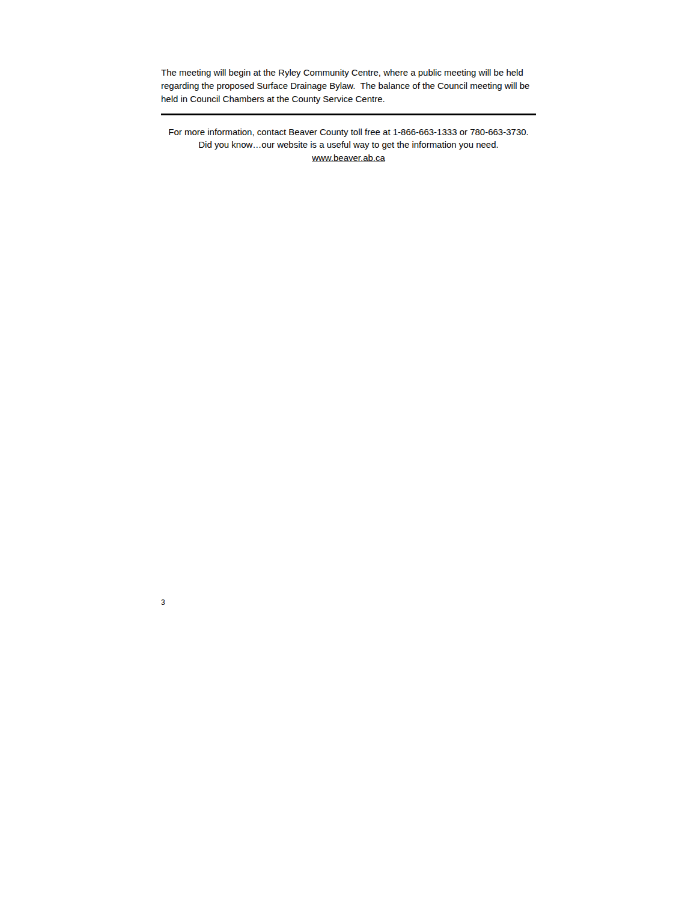The meeting will begin at the Ryley Community Centre, where a public meeting will be held regarding the proposed Surface Drainage Bylaw. The balance of the Council meeting will be held in Council Chambers at the County Service Centre.
For more information, contact Beaver County toll free at 1-866-663-1333 or 780-663-3730.
Did you know…our website is a useful way to get the information you need.
www.beaver.ab.ca
3